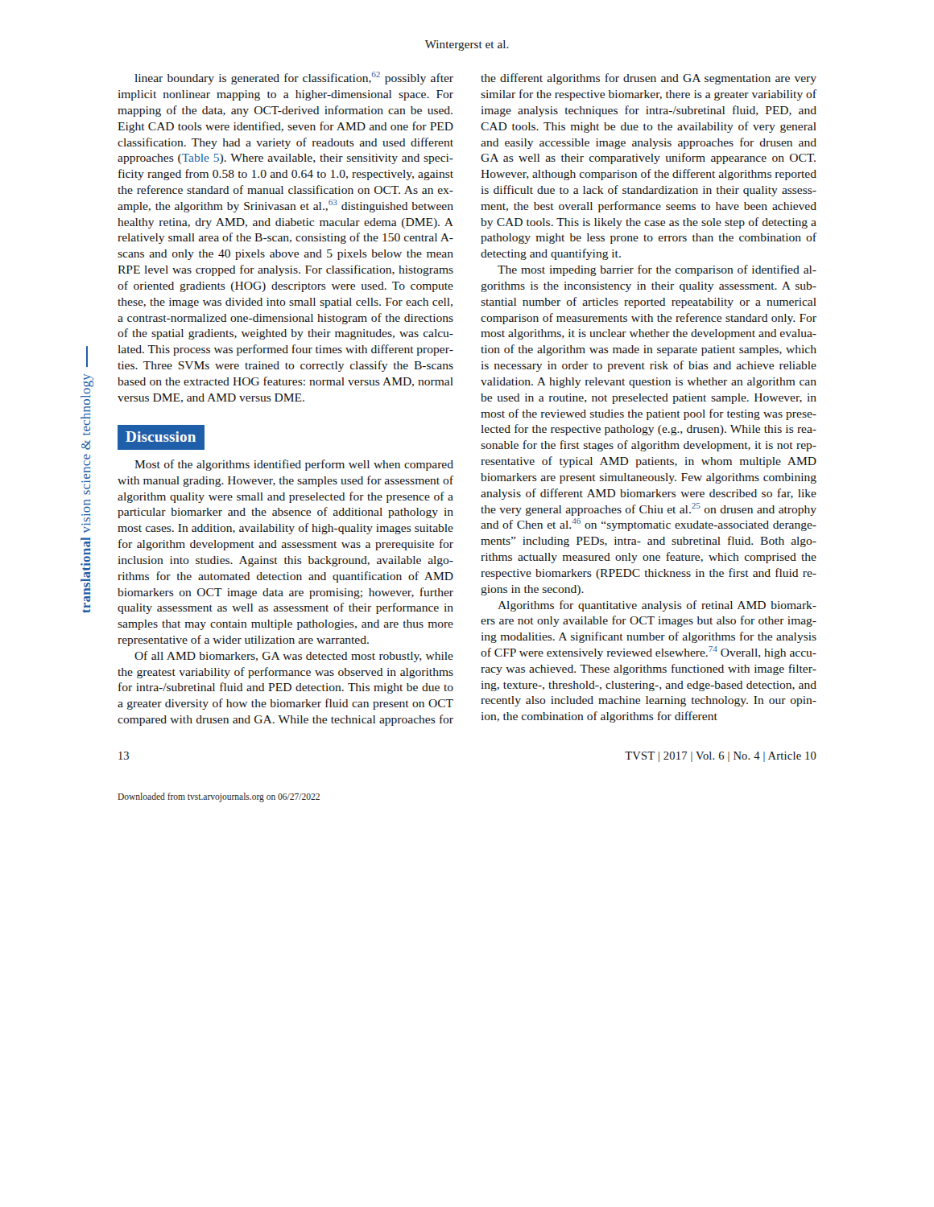translational vision science & technology
Wintergerst et al.
linear boundary is generated for classification,62 possibly after implicit nonlinear mapping to a higher-dimensional space. For mapping of the data, any OCT-derived information can be used. Eight CAD tools were identified, seven for AMD and one for PED classification. They had a variety of readouts and used different approaches (Table 5). Where available, their sensitivity and specificity ranged from 0.58 to 1.0 and 0.64 to 1.0, respectively, against the reference standard of manual classification on OCT. As an example, the algorithm by Srinivasan et al.,63 distinguished between healthy retina, dry AMD, and diabetic macular edema (DME). A relatively small area of the B-scan, consisting of the 150 central A-scans and only the 40 pixels above and 5 pixels below the mean RPE level was cropped for analysis. For classification, histograms of oriented gradients (HOG) descriptors were used. To compute these, the image was divided into small spatial cells. For each cell, a contrast-normalized one-dimensional histogram of the directions of the spatial gradients, weighted by their magnitudes, was calculated. This process was performed four times with different properties. Three SVMs were trained to correctly classify the B-scans based on the extracted HOG features: normal versus AMD, normal versus DME, and AMD versus DME.
Discussion
Most of the algorithms identified perform well when compared with manual grading. However, the samples used for assessment of algorithm quality were small and preselected for the presence of a particular biomarker and the absence of additional pathology in most cases. In addition, availability of high-quality images suitable for algorithm development and assessment was a prerequisite for inclusion into studies. Against this background, available algorithms for the automated detection and quantification of AMD biomarkers on OCT image data are promising; however, further quality assessment as well as assessment of their performance in samples that may contain multiple pathologies, and are thus more representative of a wider utilization are warranted.
Of all AMD biomarkers, GA was detected most robustly, while the greatest variability of performance was observed in algorithms for intra-/subretinal fluid and PED detection. This might be due to a greater diversity of how the biomarker fluid can present on OCT compared with drusen and GA. While the technical approaches for the different algorithms for drusen and GA segmentation are very similar for the respective biomarker, there is a greater variability of image analysis techniques for intra-/subretinal fluid, PED, and CAD tools. This might be due to the availability of very general and easily accessible image analysis approaches for drusen and GA as well as their comparatively uniform appearance on OCT. However, although comparison of the different algorithms reported is difficult due to a lack of standardization in their quality assessment, the best overall performance seems to have been achieved by CAD tools. This is likely the case as the sole step of detecting a pathology might be less prone to errors than the combination of detecting and quantifying it.
The most impeding barrier for the comparison of identified algorithms is the inconsistency in their quality assessment. A substantial number of articles reported repeatability or a numerical comparison of measurements with the reference standard only. For most algorithms, it is unclear whether the development and evaluation of the algorithm was made in separate patient samples, which is necessary in order to prevent risk of bias and achieve reliable validation. A highly relevant question is whether an algorithm can be used in a routine, not preselected patient sample. However, in most of the reviewed studies the patient pool for testing was preselected for the respective pathology (e.g., drusen). While this is reasonable for the first stages of algorithm development, it is not representative of typical AMD patients, in whom multiple AMD biomarkers are present simultaneously. Few algorithms combining analysis of different AMD biomarkers were described so far, like the very general approaches of Chiu et al.25 on drusen and atrophy and of Chen et al.46 on “symptomatic exudate-associated derangements” including PEDs, intra- and subretinal fluid. Both algorithms actually measured only one feature, which comprised the respective biomarkers (RPEDC thickness in the first and fluid regions in the second).
Algorithms for quantitative analysis of retinal AMD biomarkers are not only available for OCT images but also for other imaging modalities. A significant number of algorithms for the analysis of CFP were extensively reviewed elsewhere.74 Overall, high accuracy was achieved. These algorithms functioned with image filtering, texture-, threshold-, clustering-, and edge-based detection, and recently also included machine learning technology. In our opinion, the combination of algorithms for different
13
TVST | 2017 | Vol. 6 | No. 4 | Article 10
Downloaded from tvst.arvojournals.org on 06/27/2022